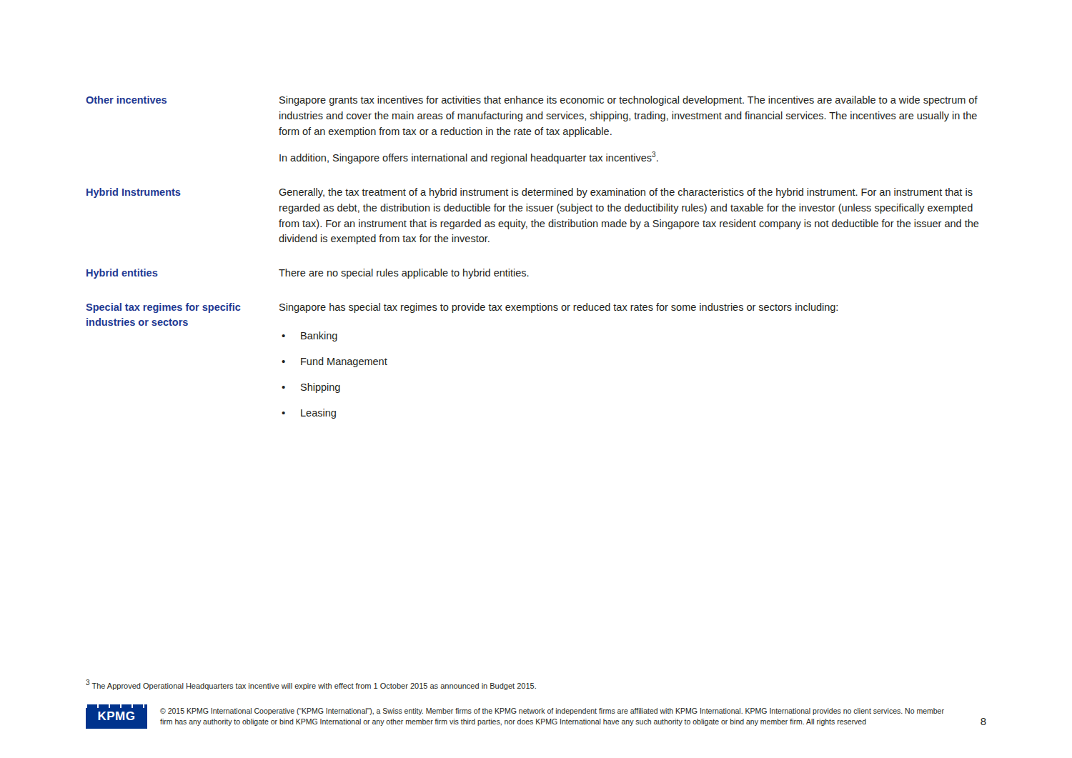Other incentives
Singapore grants tax incentives for activities that enhance its economic or technological development. The incentives are available to a wide spectrum of industries and cover the main areas of manufacturing and services, shipping, trading, investment and financial services. The incentives are usually in the form of an exemption from tax or a reduction in the rate of tax applicable.
In addition, Singapore offers international and regional headquarter tax incentives3.
Hybrid Instruments
Generally, the tax treatment of a hybrid instrument is determined by examination of the characteristics of the hybrid instrument. For an instrument that is regarded as debt, the distribution is deductible for the issuer (subject to the deductibility rules) and taxable for the investor (unless specifically exempted from tax). For an instrument that is regarded as equity, the distribution made by a Singapore tax resident company is not deductible for the issuer and the dividend is exempted from tax for the investor.
Hybrid entities
There are no special rules applicable to hybrid entities.
Special tax regimes for specific industries or sectors
Singapore has special tax regimes to provide tax exemptions or reduced tax rates for some industries or sectors including:
Banking
Fund Management
Shipping
Leasing
3 The Approved Operational Headquarters tax incentive will expire with effect from 1 October 2015 as announced in Budget 2015.
KPMG
© 2015 KPMG International Cooperative (“KPMG International”), a Swiss entity. Member firms of the KPMG network of independent firms are affiliated with KPMG International. KPMG International provides no client services. No member firm has any authority to obligate or bind KPMG International or any other member firm vis third parties, nor does KPMG International have any such authority to obligate or bind any member firm. All rights reserved
8